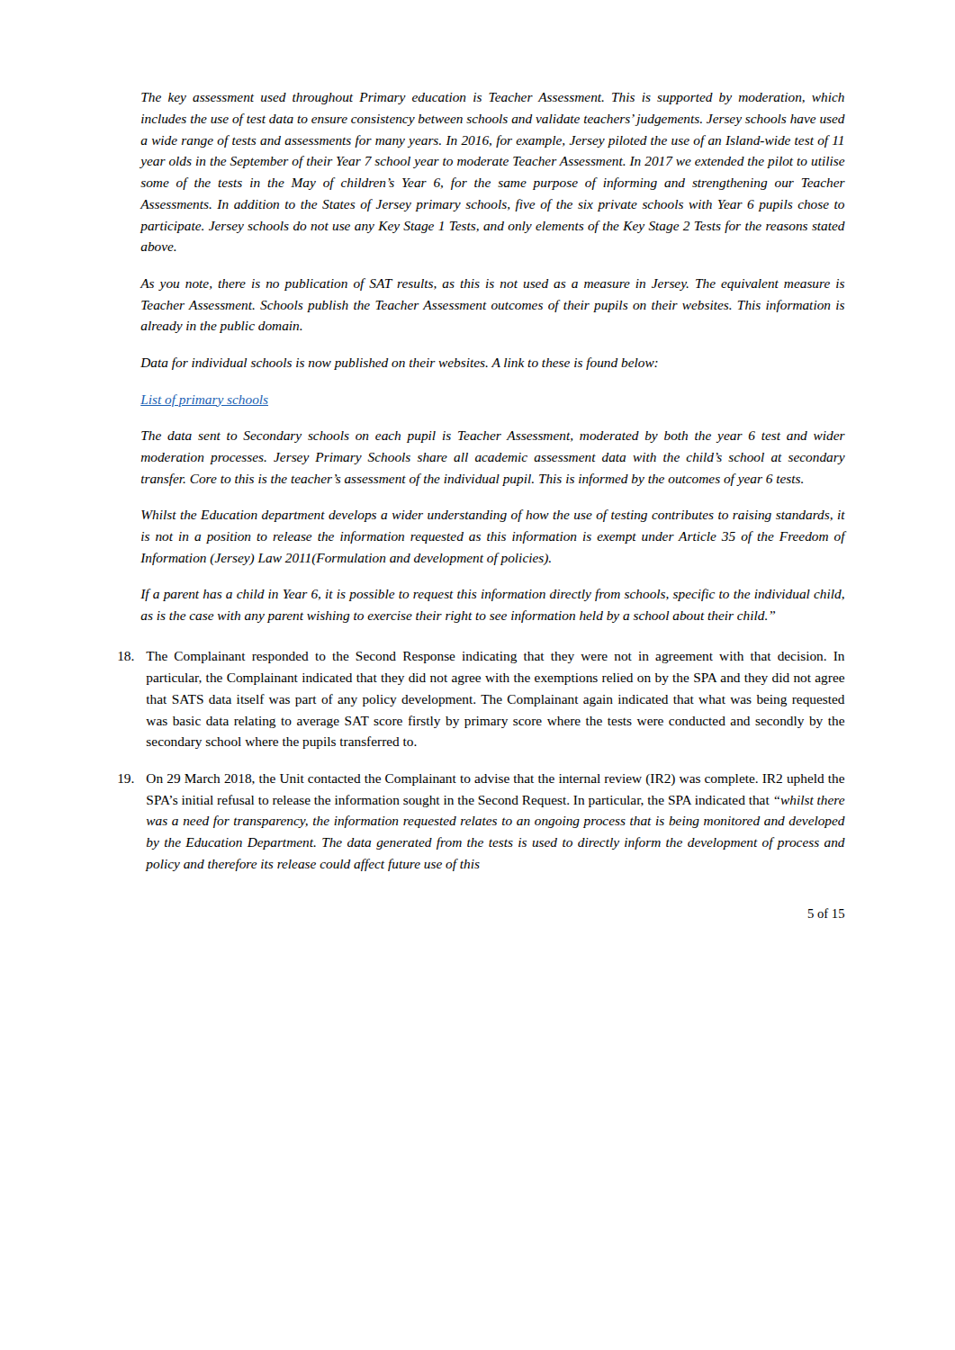The key assessment used throughout Primary education is Teacher Assessment. This is supported by moderation, which includes the use of test data to ensure consistency between schools and validate teachers’ judgements. Jersey schools have used a wide range of tests and assessments for many years. In 2016, for example, Jersey piloted the use of an Island-wide test of 11 year olds in the September of their Year 7 school year to moderate Teacher Assessment. In 2017 we extended the pilot to utilise some of the tests in the May of children’s Year 6, for the same purpose of informing and strengthening our Teacher Assessments. In addition to the States of Jersey primary schools, five of the six private schools with Year 6 pupils chose to participate. Jersey schools do not use any Key Stage 1 Tests, and only elements of the Key Stage 2 Tests for the reasons stated above.
As you note, there is no publication of SAT results, as this is not used as a measure in Jersey. The equivalent measure is Teacher Assessment. Schools publish the Teacher Assessment outcomes of their pupils on their websites. This information is already in the public domain.
Data for individual schools is now published on their websites. A link to these is found below:
List of primary schools
The data sent to Secondary schools on each pupil is Teacher Assessment, moderated by both the year 6 test and wider moderation processes. Jersey Primary Schools share all academic assessment data with the child’s school at secondary transfer. Core to this is the teacher’s assessment of the individual pupil. This is informed by the outcomes of year 6 tests.
Whilst the Education department develops a wider understanding of how the use of testing contributes to raising standards, it is not in a position to release the information requested as this information is exempt under Article 35 of the Freedom of Information (Jersey) Law 2011(Formulation and development of policies).
If a parent has a child in Year 6, it is possible to request this information directly from schools, specific to the individual child, as is the case with any parent wishing to exercise their right to see information held by a school about their child.”
The Complainant responded to the Second Response indicating that they were not in agreement with that decision. In particular, the Complainant indicated that they did not agree with the exemptions relied on by the SPA and they did not agree that SATS data itself was part of any policy development. The Complainant again indicated that what was being requested was basic data relating to average SAT score firstly by primary score where the tests were conducted and secondly by the secondary school where the pupils transferred to.
On 29 March 2018, the Unit contacted the Complainant to advise that the internal review (IR2) was complete. IR2 upheld the SPA’s initial refusal to release the information sought in the Second Request. In particular, the SPA indicated that “whilst there was a need for transparency, the information requested relates to an ongoing process that is being monitored and developed by the Education Department. The data generated from the tests is used to directly inform the development of process and policy and therefore its release could affect future use of this
5 of 15